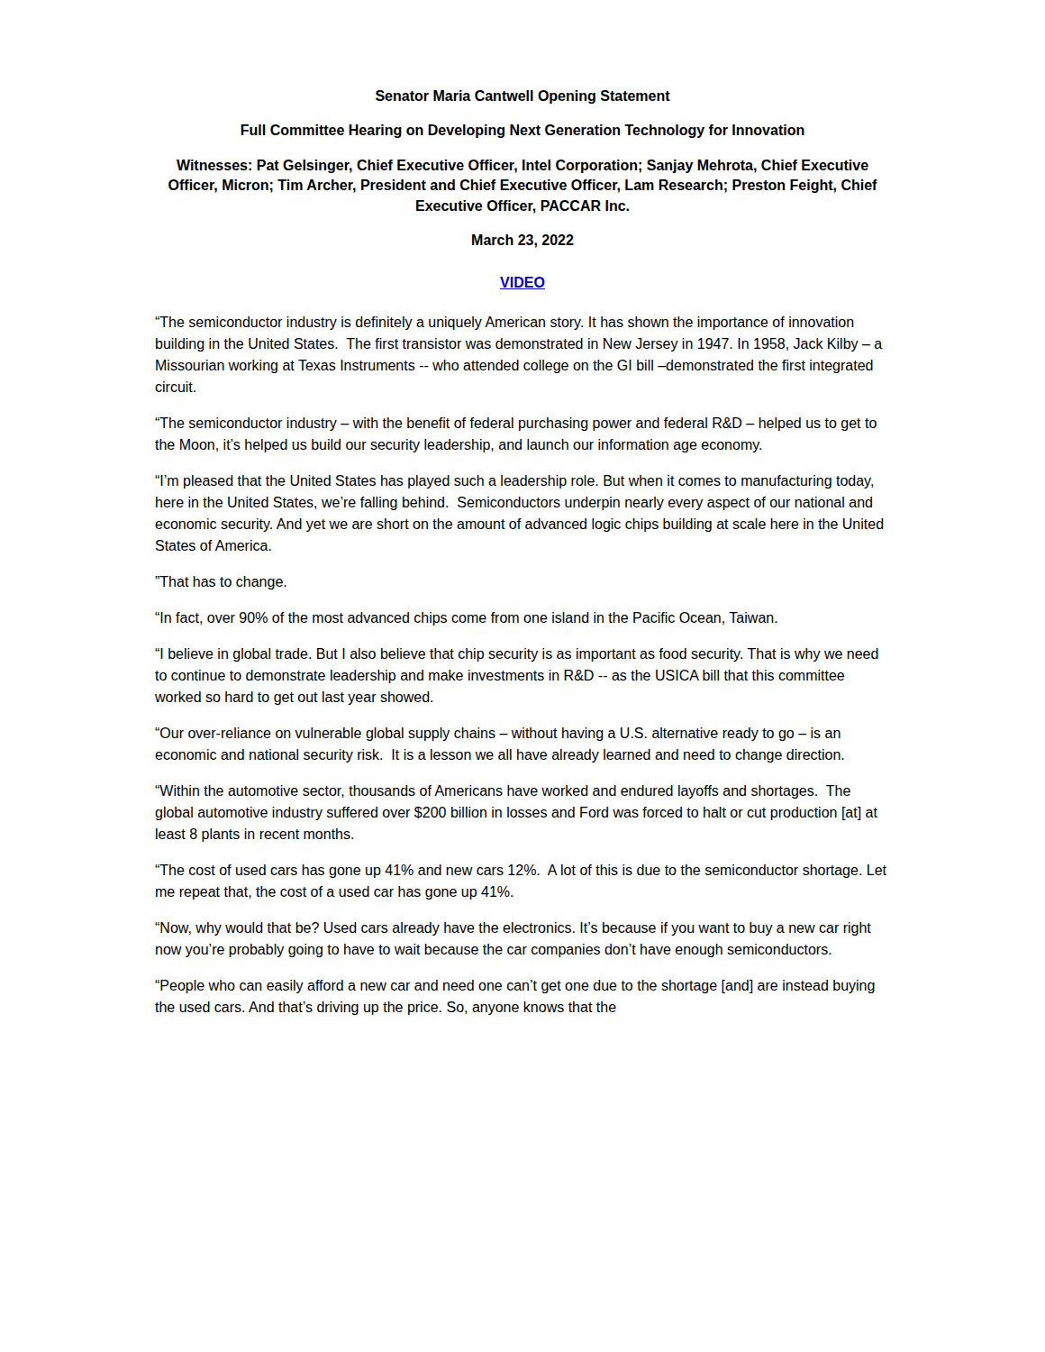Senator Maria Cantwell Opening Statement
Full Committee Hearing on Developing Next Generation Technology for Innovation
Witnesses: Pat Gelsinger, Chief Executive Officer, Intel Corporation; Sanjay Mehrota, Chief Executive Officer, Micron; Tim Archer, President and Chief Executive Officer, Lam Research; Preston Feight, Chief Executive Officer, PACCAR Inc.
March 23, 2022
VIDEO
“The semiconductor industry is definitely a uniquely American story. It has shown the importance of innovation building in the United States. The first transistor was demonstrated in New Jersey in 1947. In 1958, Jack Kilby – a Missourian working at Texas Instruments -- who attended college on the GI bill –demonstrated the first integrated circuit.
“The semiconductor industry – with the benefit of federal purchasing power and federal R&D – helped us to get to the Moon, it’s helped us build our security leadership, and launch our information age economy.
“I’m pleased that the United States has played such a leadership role. But when it comes to manufacturing today, here in the United States, we’re falling behind. Semiconductors underpin nearly every aspect of our national and economic security. And yet we are short on the amount of advanced logic chips building at scale here in the United States of America.
”That has to change.
“In fact, over 90% of the most advanced chips come from one island in the Pacific Ocean, Taiwan.
“I believe in global trade. But I also believe that chip security is as important as food security. That is why we need to continue to demonstrate leadership and make investments in R&D -- as the USICA bill that this committee worked so hard to get out last year showed.
“Our over-reliance on vulnerable global supply chains – without having a U.S. alternative ready to go – is an economic and national security risk. It is a lesson we all have already learned and need to change direction.
“Within the automotive sector, thousands of Americans have worked and endured layoffs and shortages. The global automotive industry suffered over $200 billion in losses and Ford was forced to halt or cut production [at] at least 8 plants in recent months.
“The cost of used cars has gone up 41% and new cars 12%. A lot of this is due to the semiconductor shortage. Let me repeat that, the cost of a used car has gone up 41%.
“Now, why would that be? Used cars already have the electronics. It’s because if you want to buy a new car right now you’re probably going to have to wait because the car companies don’t have enough semiconductors.
“People who can easily afford a new car and need one can’t get one due to the shortage [and] are instead buying the used cars. And that’s driving up the price. So, anyone knows that the